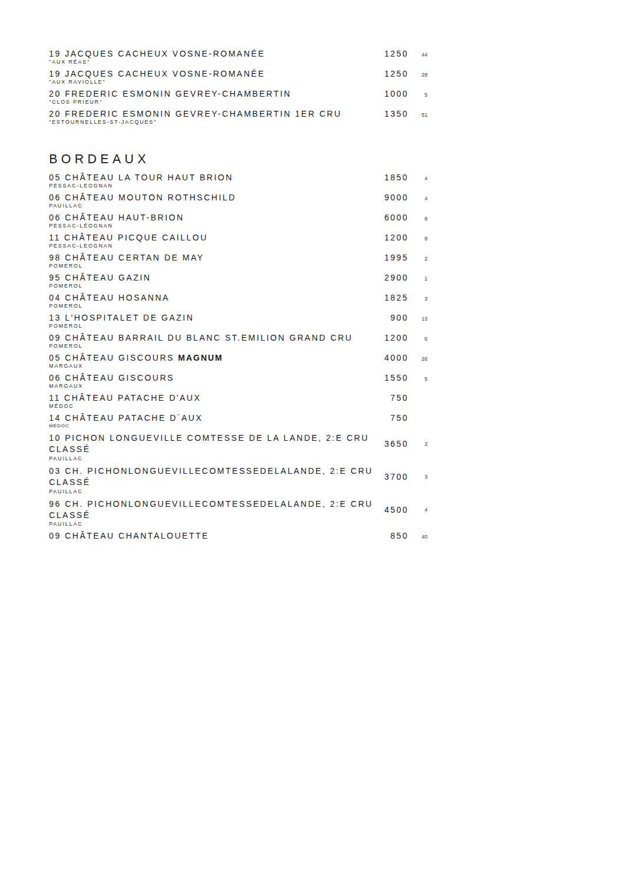19 JACQUES CACHEUX VOSNE-ROMANÉE
1250
44
"AUX RÉAS"
19 JACQUES CACHEUX VOSNE-ROMANÉE
1250
28
"AUX RAVIOLLE"
20 FREDERIC ESMONIN GEVREY-CHAMBERTIN
1000
5
"CLOS PRIEUR"
20 FREDERIC ESMONIN GEVREY-CHAMBERTIN 1ER CRU
1350
51
"ESTOURNELLES-ST-JACQUES"
BORDEAUX
05 CHÂTEAU LA TOUR HAUT BRION
1850
4
PESSAC-LEOGNAN
06 CHÂTEAU MOUTON ROTHSCHILD
9000
4
PAUILLAC
06 CHÂTEAU HAUT-BRION
6000
8
PESSAC-LÉOGNAN
11 CHÂTEAU PICQUE CAILLOU
1200
8
PESSAC-LEOGNAN
98 CHÂTEAU CERTAN DE MAY
1995
2
POMEROL
95 CHÂTEAU GAZIN
2900
1
POMEROL
04 CHÂTEAU HOSANNA
1825
3
POMEROL
13 L'HOSPITALET DE GAZIN
900
13
POMEROL
09 CHÂTEAU BARRAIL DU BLANC ST.EMILION GRAND CRU
1200
6
POMEROL
05 CHÂTEAU GISCOURS MAGNUM
4000
26
MARGAUX
06 CHÂTEAU GISCOURS
1550
5
MARGAUX
11 CHÂTEAU PATACHE D'AUX
750
MÉDOC
14 CHÂTEAU PATACHE D´AUX
750
MÉDOC
10 PICHON LONGUEVILLE COMTESSE DE LA LANDE, 2:E CRU CLASSÉ
3650
2
PAUILLAC
03 CH. PICHONLONGUEVILLECOMTESSEDELALANDE, 2:E CRU CLASSÉ
3700
3
PAUILLAC
96 CH. PICHONLONGUEVILLECOMTESSEDELALANDE, 2:E CRU CLASSÉ
4500
4
PAUILLAC
09 CHÂTEAU CHANTALOUETTE
850
40